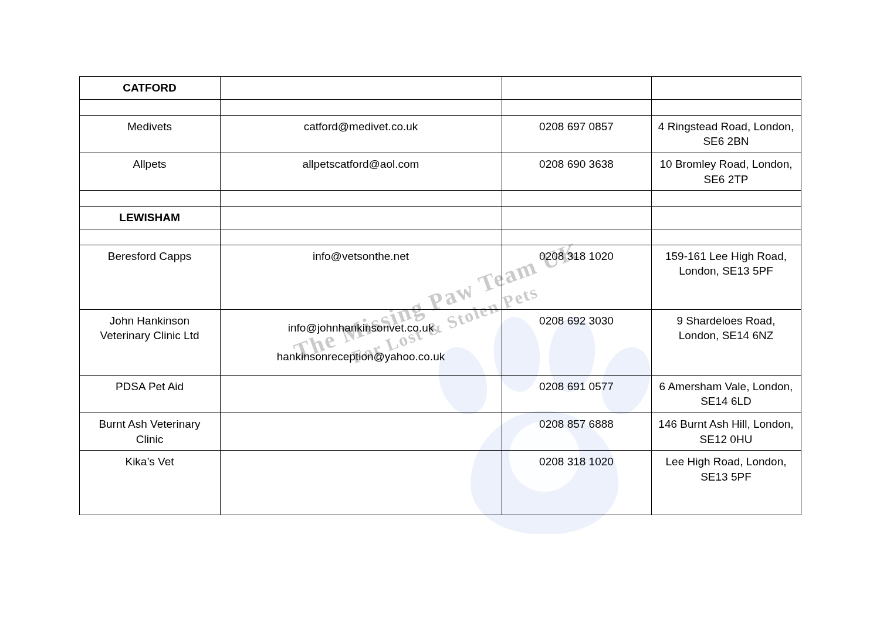The Missing Paw Team UK
For Lost & Stolen Pets
| CATFORD | | | |
| Medivets | catford@medivet.co.uk | 0208 697 0857 | 4 Ringstead Road, London, SE6 2BN |
| Allpets | allpetscatford@aol.com | 0208 690 3638 | 10 Bromley Road, London, SE6 2TP |
| LEWISHAM | | | |
| Beresford Capps | info@vetsonthe.net | 0208 318 1020 | 159-161 Lee High Road, London, SE13 5PF |
| John Hankinson Veterinary Clinic Ltd | info@johnhankinsonvet.co.uk hankinsonreception@yahoo.co.uk | 0208 692 3030 | 9 Shardeloes Road, London, SE14 6NZ |
| PDSA Pet Aid | | 0208 691 0577 | 6 Amersham Vale, London, SE14 6LD |
| Burnt Ash Veterinary Clinic | | 0208 857 6888 | 146 Burnt Ash Hill, London, SE12 0HU |
| Kika’s Vet | | 0208 318 1020 | Lee High Road, London, SE13 5PF |